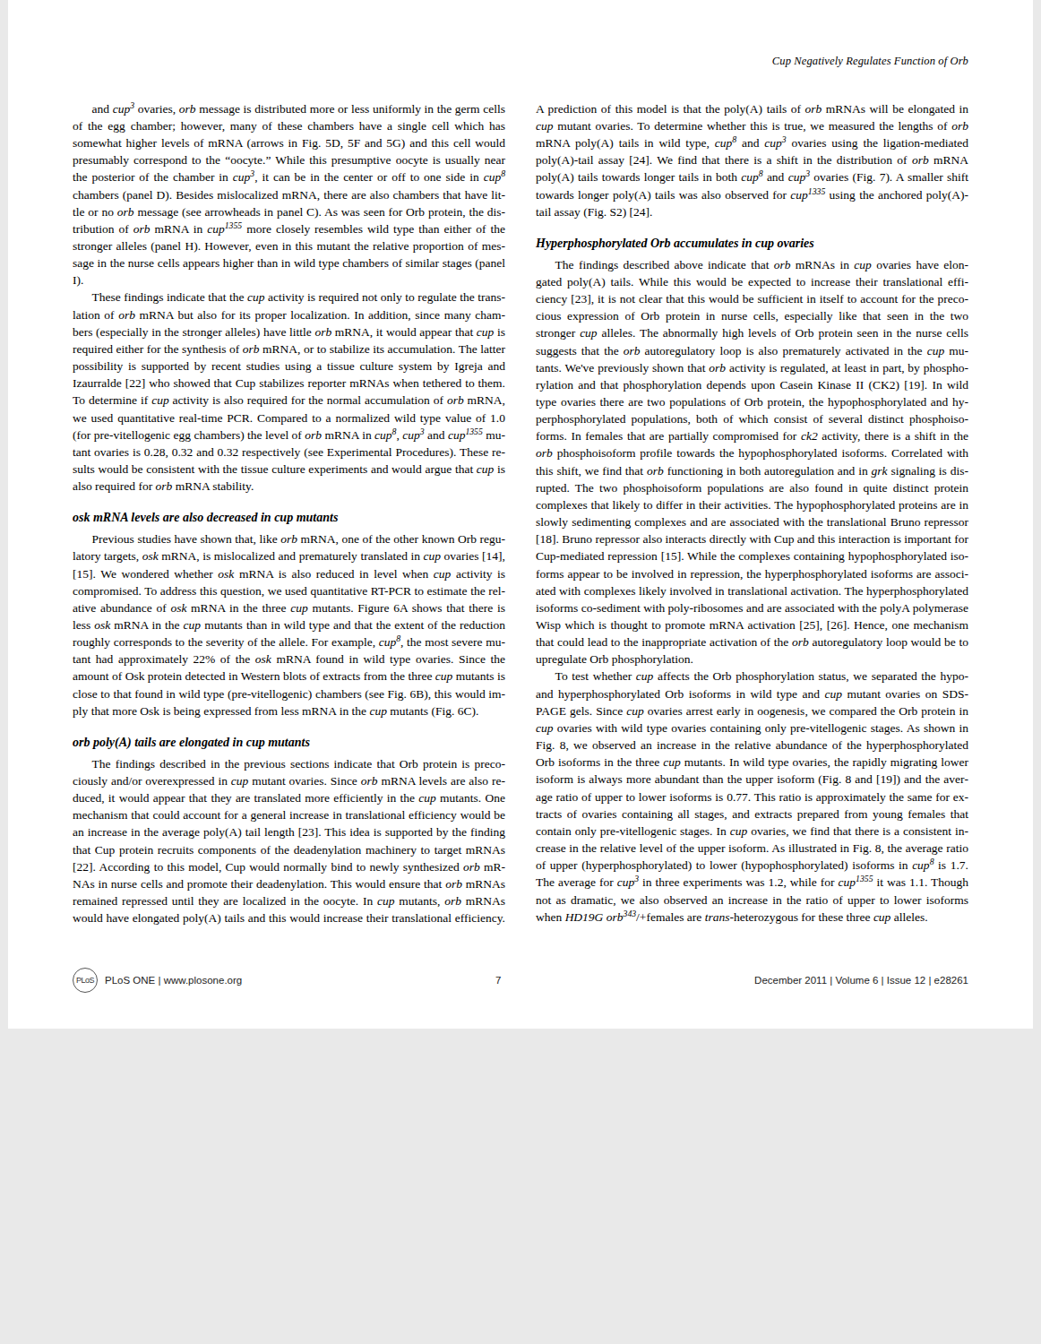Cup Negatively Regulates Function of Orb
and cup3 ovaries, orb message is distributed more or less uniformly in the germ cells of the egg chamber; however, many of these chambers have a single cell which has somewhat higher levels of mRNA (arrows in Fig. 5D, 5F and 5G) and this cell would presumably correspond to the “oocyte.” While this presumptive oocyte is usually near the posterior of the chamber in cup3, it can be in the center or off to one side in cup8 chambers (panel D). Besides mislocalized mRNA, there are also chambers that have little or no orb message (see arrowheads in panel C). As was seen for Orb protein, the distribution of orb mRNA in cup1355 more closely resembles wild type than either of the stronger alleles (panel H). However, even in this mutant the relative proportion of message in the nurse cells appears higher than in wild type chambers of similar stages (panel I).
These findings indicate that the cup activity is required not only to regulate the translation of orb mRNA but also for its proper localization. In addition, since many chambers (especially in the stronger alleles) have little orb mRNA, it would appear that cup is required either for the synthesis of orb mRNA, or to stabilize its accumulation. The latter possibility is supported by recent studies using a tissue culture system by Igreja and Izaurralde [22] who showed that Cup stabilizes reporter mRNAs when tethered to them. To determine if cup activity is also required for the normal accumulation of orb mRNA, we used quantitative real-time PCR. Compared to a normalized wild type value of 1.0 (for pre-vitellogenic egg chambers) the level of orb mRNA in cup8, cup3 and cup1355 mutant ovaries is 0.28, 0.32 and 0.32 respectively (see Experimental Procedures). These results would be consistent with the tissue culture experiments and would argue that cup is also required for orb mRNA stability.
osk mRNA levels are also decreased in cup mutants
Previous studies have shown that, like orb mRNA, one of the other known Orb regulatory targets, osk mRNA, is mislocalized and prematurely translated in cup ovaries [14], [15]. We wondered whether osk mRNA is also reduced in level when cup activity is compromised. To address this question, we used quantitative RT-PCR to estimate the relative abundance of osk mRNA in the three cup mutants. Figure 6A shows that there is less osk mRNA in the cup mutants than in wild type and that the extent of the reduction roughly corresponds to the severity of the allele. For example, cup8, the most severe mutant had approximately 22% of the osk mRNA found in wild type ovaries. Since the amount of Osk protein detected in Western blots of extracts from the three cup mutants is close to that found in wild type (pre-vitellogenic) chambers (see Fig. 6B), this would imply that more Osk is being expressed from less mRNA in the cup mutants (Fig. 6C).
orb poly(A) tails are elongated in cup mutants
The findings described in the previous sections indicate that Orb protein is precociously and/or overexpressed in cup mutant ovaries. Since orb mRNA levels are also reduced, it would appear that they are translated more efficiently in the cup mutants. One mechanism that could account for a general increase in translational efficiency would be an increase in the average poly(A) tail length [23]. This idea is supported by the finding that Cup protein recruits components of the deadenylation machinery to target mRNAs [22]. According to this model, Cup would normally bind to newly synthesized orb mRNAs in nurse cells and promote their deadenylation. This would ensure that orb mRNAs remained repressed until they are localized in the oocyte. In cup mutants, orb mRNAs would have elongated poly(A) tails and this would increase their translational efficiency. A prediction of this model is that the poly(A) tails of orb mRNAs will be elongated in cup mutant ovaries. To determine whether this is true, we measured the lengths of orb mRNA poly(A) tails in wild type, cup8 and cup3 ovaries using the ligation-mediated poly(A)-tail assay [24]. We find that there is a shift in the distribution of orb mRNA poly(A) tails towards longer tails in both cup8 and cup3 ovaries (Fig. 7). A smaller shift towards longer poly(A) tails was also observed for cup1335 using the anchored poly(A)-tail assay (Fig. S2) [24].
Hyperphosphorylated Orb accumulates in cup ovaries
The findings described above indicate that orb mRNAs in cup ovaries have elongated poly(A) tails. While this would be expected to increase their translational efficiency [23], it is not clear that this would be sufficient in itself to account for the precocious expression of Orb protein in nurse cells, especially like that seen in the two stronger cup alleles. The abnormally high levels of Orb protein seen in the nurse cells suggests that the orb autoregulatory loop is also prematurely activated in the cup mutants. We've previously shown that orb activity is regulated, at least in part, by phosphorylation and that phosphorylation depends upon Casein Kinase II (CK2) [19]. In wild type ovaries there are two populations of Orb protein, the hypophosphorylated and hyperphosphorylated populations, both of which consist of several distinct phosphoisoforms. In females that are partially compromised for ck2 activity, there is a shift in the orb phosphoisoform profile towards the hypophosphorylated isoforms. Correlated with this shift, we find that orb functioning in both autoregulation and in grk signaling is disrupted. The two phosphoisoform populations are also found in quite distinct protein complexes that likely to differ in their activities. The hypophosphorylated proteins are in slowly sedimenting complexes and are associated with the translational Bruno repressor [18]. Bruno repressor also interacts directly with Cup and this interaction is important for Cup-mediated repression [15]. While the complexes containing hypophosphorylated isoforms appear to be involved in repression, the hyperphosphorylated isoforms are associated with complexes likely involved in translational activation. The hyperphosphorylated isoforms co-sediment with poly-ribosomes and are associated with the polyA polymerase Wisp which is thought to promote mRNA activation [25], [26]. Hence, one mechanism that could lead to the inappropriate activation of the orb autoregulatory loop would be to upregulate Orb phosphorylation.
To test whether cup affects the Orb phosphorylation status, we separated the hypo- and hyperphosphorylated Orb isoforms in wild type and cup mutant ovaries on SDS-PAGE gels. Since cup ovaries arrest early in oogenesis, we compared the Orb protein in cup ovaries with wild type ovaries containing only pre-vitellogenic stages. As shown in Fig. 8, we observed an increase in the relative abundance of the hyperphosphorylated Orb isoforms in the three cup mutants. In wild type ovaries, the rapidly migrating lower isoform is always more abundant than the upper isoform (Fig. 8 and [19]) and the average ratio of upper to lower isoforms is 0.77. This ratio is approximately the same for extracts of ovaries containing all stages, and extracts prepared from young females that contain only pre-vitellogenic stages. In cup ovaries, we find that there is a consistent increase in the relative level of the upper isoform. As illustrated in Fig. 8, the average ratio of upper (hyperphosphorylated) to lower (hypophosphorylated) isoforms in cup8 is 1.7. The average for cup3 in three experiments was 1.2, while for cup1355 it was 1.1. Though not as dramatic, we also observed an increase in the ratio of upper to lower isoforms when HD19G orb343/+females are trans-heterozygous for these three cup alleles.
PLoS PLoS ONE | www.plosone.org
7
December 2011 | Volume 6 | Issue 12 | e28261